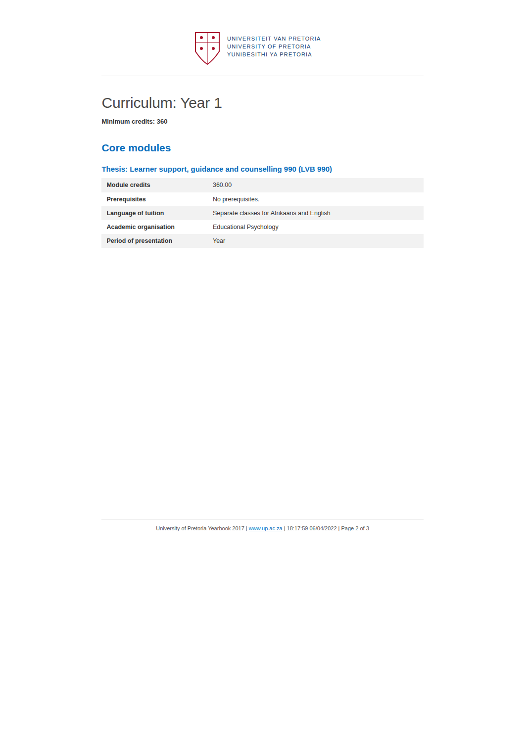Curriculum: Year 1
Minimum credits: 360
Core modules
Thesis: Learner support, guidance and counselling 990 (LVB 990)
| Module credits | 360.00 |
| Prerequisites | No prerequisites. |
| Language of tuition | Separate classes for Afrikaans and English |
| Academic organisation | Educational Psychology |
| Period of presentation | Year |
University of Pretoria Yearbook 2017 | www.up.ac.za | 18:17:59 06/04/2022 | Page 2 of 3